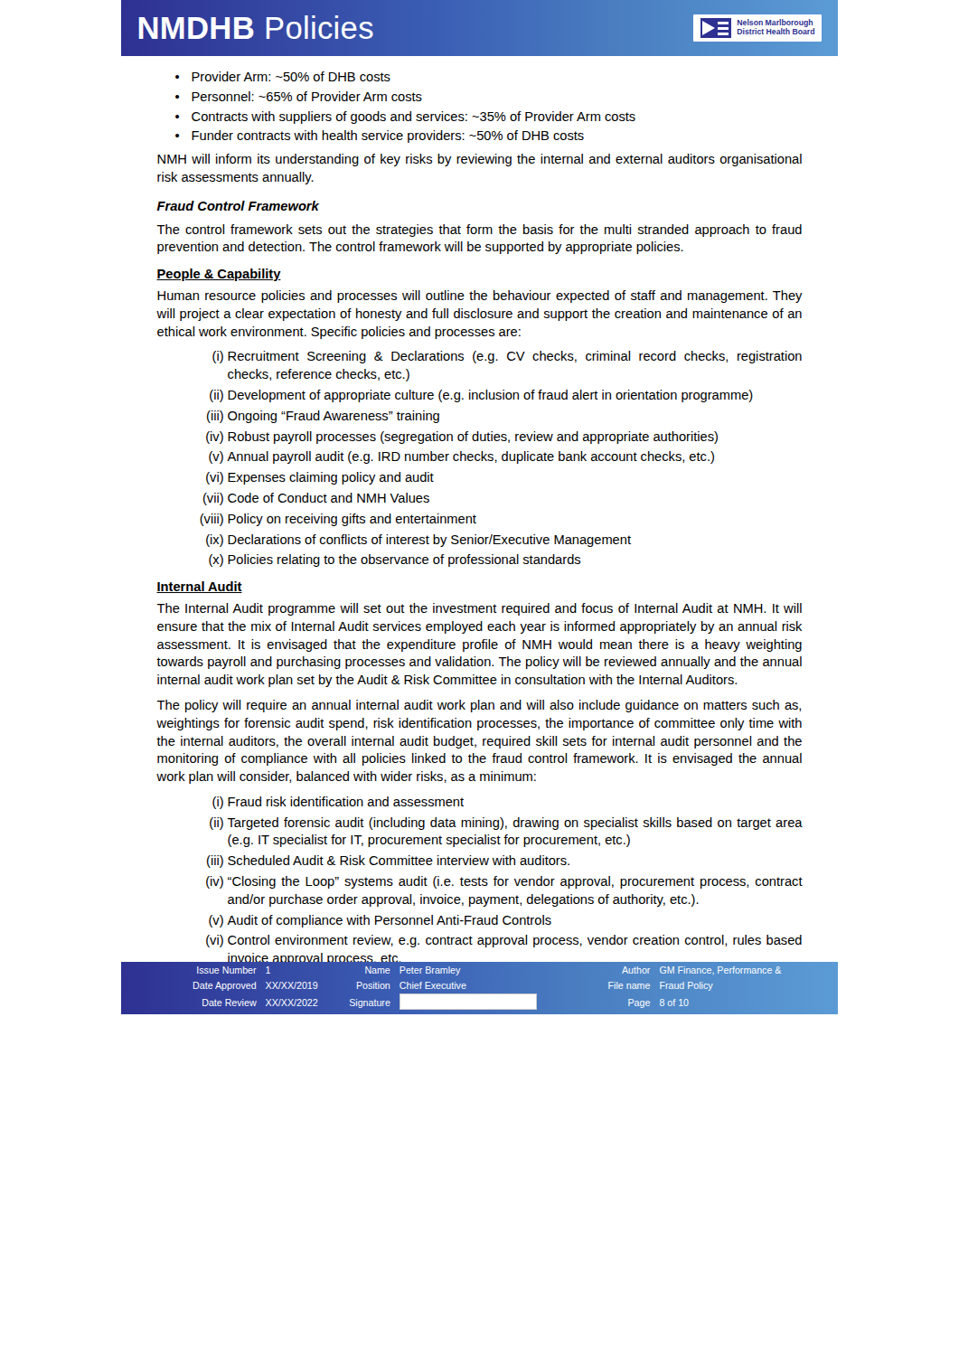NMDHB Policies
Nelson Marlborough
District Health Board
Provider Arm: ~50% of DHB costs
Personnel: ~65% of Provider Arm costs
Contracts with suppliers of goods and services: ~35% of Provider Arm costs
Funder contracts with health service providers: ~50% of DHB costs
NMH will inform its understanding of key risks by reviewing the internal and external auditors organisational risk assessments annually.
Fraud Control Framework
The control framework sets out the strategies that form the basis for the multi stranded approach to fraud prevention and detection. The control framework will be supported by appropriate policies.
People & Capability
Human resource policies and processes will outline the behaviour expected of staff and management. They will project a clear expectation of honesty and full disclosure and support the creation and maintenance of an ethical work environment. Specific policies and processes are:
Recruitment Screening & Declarations (e.g. CV checks, criminal record checks, registration checks, reference checks, etc.)
Development of appropriate culture (e.g. inclusion of fraud alert in orientation programme)
Ongoing “Fraud Awareness” training
Robust payroll processes (segregation of duties, review and appropriate authorities)
Annual payroll audit (e.g. IRD number checks, duplicate bank account checks, etc.)
Expenses claiming policy and audit
Code of Conduct and NMH Values
Policy on receiving gifts and entertainment
Declarations of conflicts of interest by Senior/Executive Management
Policies relating to the observance of professional standards
Internal Audit
The Internal Audit programme will set out the investment required and focus of Internal Audit at NMH. It will ensure that the mix of Internal Audit services employed each year is informed appropriately by an annual risk assessment. It is envisaged that the expenditure profile of NMH would mean there is a heavy weighting towards payroll and purchasing processes and validation. The policy will be reviewed annually and the annual internal audit work plan set by the Audit & Risk Committee in consultation with the Internal Auditors.
The policy will require an annual internal audit work plan and will also include guidance on matters such as, weightings for forensic audit spend, risk identification processes, the importance of committee only time with the internal auditors, the overall internal audit budget, required skill sets for internal audit personnel and the monitoring of compliance with all policies linked to the fraud control framework. It is envisaged the annual work plan will consider, balanced with wider risks, as a minimum:
Fraud risk identification and assessment
Targeted forensic audit (including data mining), drawing on specialist skills based on target area (e.g. IT specialist for IT, procurement specialist for procurement, etc.)
Scheduled Audit & Risk Committee interview with auditors.
“Closing the Loop” systems audit (i.e. tests for vendor approval, procurement process, contract and/or purchase order approval, invoice, payment, delegations of authority, etc.).
Audit of compliance with Personnel Anti-Fraud Controls
Control environment review, e.g. contract approval process, vendor creation control, rules based invoice approval process, etc.
| | Issue Number | 1 | Name | Peter Bramley | Author | GM Finance, Performance & |
| | Date Approved | XX/XX/2019 | Position | Chief Executive | File name | Fraud Policy |
| | Date Review | XX/XX/2022 | Signature | | Page | 8 of 10 |